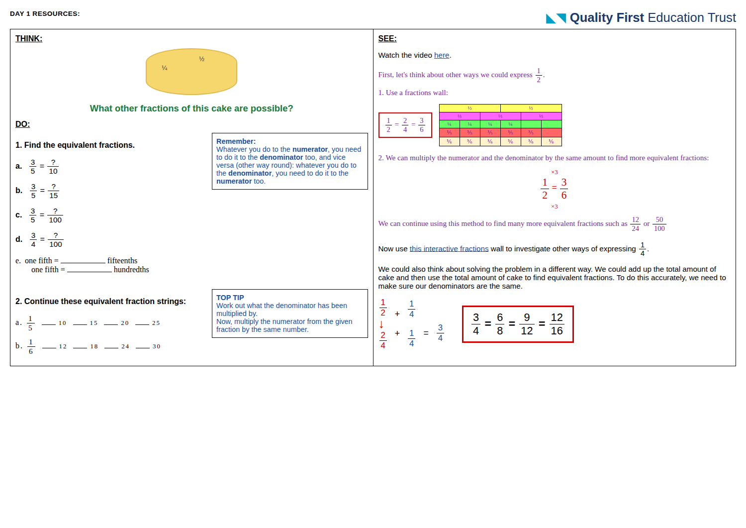DAY 1 RESOURCES:
◣◥Quality First Education Trust
| THINK: ¼ ½ What other fractions of this cake are possible? DO: 1. Find the equivalent fractions. a. 3 5 = ? 10 b. 3 5 = ? 15 c. 3 5 = ? 100 d. 3 4 = ? 100 e. one fifth = fifteenths one fifth = hundredths Remember: Whatever you do to the numerator , you need to do it to the denominator too, and vice versa (other way round): whatever you do to the denominator , you need to do it to the numerator too. 2. Continue these equivalent fraction strings: a. 1 5 10 15 20 25 b. 1 6 12 18 24 30 TOP TIP Work out what the denominator has been multiplied by. Now, multiply the numerator from the given fraction by the same number. | SEE: Watch the video here . First, let's think about other ways we could express 1 2 . 1. Use a fractions wall: 1 2 = 2 4 = 3 6 / ½ / ½ / / ⅓ / ⅓ / ⅓ / / ¼ / ¼ / ¼ / ¼ / / / / ⅕ / ⅕ / ⅕ / ⅕ / ⅕ / / / ⅙ / ⅙ / ⅙ / ⅙ / ⅙ / ⅙ / 2. We can multiply the numerator and the denominator by the same amount to find more equivalent fractions: ×3 1 2 = 3 6 ×3 We can continue using this method to find many more equivalent fractions such as 12 24 or 50 100 Now use this interactive fractions wall to investigate other ways of expressing 1 4 . We could also think about solving the problem in a different way. We could add up the total amount of cake and then use the total amount of cake to find equivalent fractions. To do this accurately, we need to make sure our denominators are the same. 1 2 ↓ 2 4 + + 1 4 1 4 = 3 4 3 4 = 6 8 = 9 12 = 12 16 |